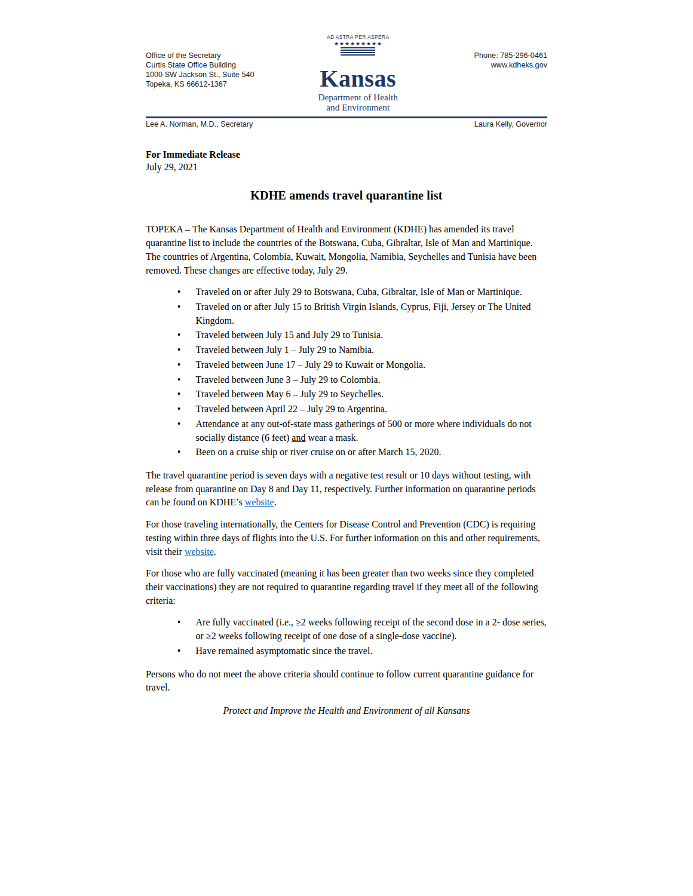Office of the Secretary
Curtis State Office Building
1000 SW Jackson St., Suite 540
Topeka, KS 66612-1367
AD ASTRA PER ASPERA
★★★★★★★★★
Kansas
Department of Health
and Environment
Phone: 785-296-0461
www.kdheks.gov
Lee A. Norman, M.D., Secretary
Laura Kelly, Governor
For Immediate Release
July 29, 2021
KDHE amends travel quarantine list
TOPEKA – The Kansas Department of Health and Environment (KDHE) has amended its travel quarantine list to include the countries of the Botswana, Cuba, Gibraltar, Isle of Man and Martinique. The countries of Argentina, Colombia, Kuwait, Mongolia, Namibia, Seychelles and Tunisia have been removed. These changes are effective today, July 29.
Traveled on or after July 29 to Botswana, Cuba, Gibraltar, Isle of Man or Martinique.
Traveled on or after July 15 to British Virgin Islands, Cyprus, Fiji, Jersey or The United Kingdom.
Traveled between July 15 and July 29 to Tunisia.
Traveled between July 1 – July 29 to Namibia.
Traveled between June 17 – July 29 to Kuwait or Mongolia.
Traveled between June 3 – July 29 to Colombia.
Traveled between May 6 – July 29 to Seychelles.
Traveled between April 22 – July 29 to Argentina.
Attendance at any out-of-state mass gatherings of 500 or more where individuals do not socially distance (6 feet) and wear a mask.
Been on a cruise ship or river cruise on or after March 15, 2020.
The travel quarantine period is seven days with a negative test result or 10 days without testing, with release from quarantine on Day 8 and Day 11, respectively. Further information on quarantine periods can be found on KDHE’s website.
For those traveling internationally, the Centers for Disease Control and Prevention (CDC) is requiring testing within three days of flights into the U.S. For further information on this and other requirements, visit their website.
For those who are fully vaccinated (meaning it has been greater than two weeks since they completed their vaccinations) they are not required to quarantine regarding travel if they meet all of the following criteria:
Are fully vaccinated (i.e., ≥2 weeks following receipt of the second dose in a 2- dose series, or ≥2 weeks following receipt of one dose of a single-dose vaccine).
Have remained asymptomatic since the travel.
Persons who do not meet the above criteria should continue to follow current quarantine guidance for travel.
Protect and Improve the Health and Environment of all Kansans